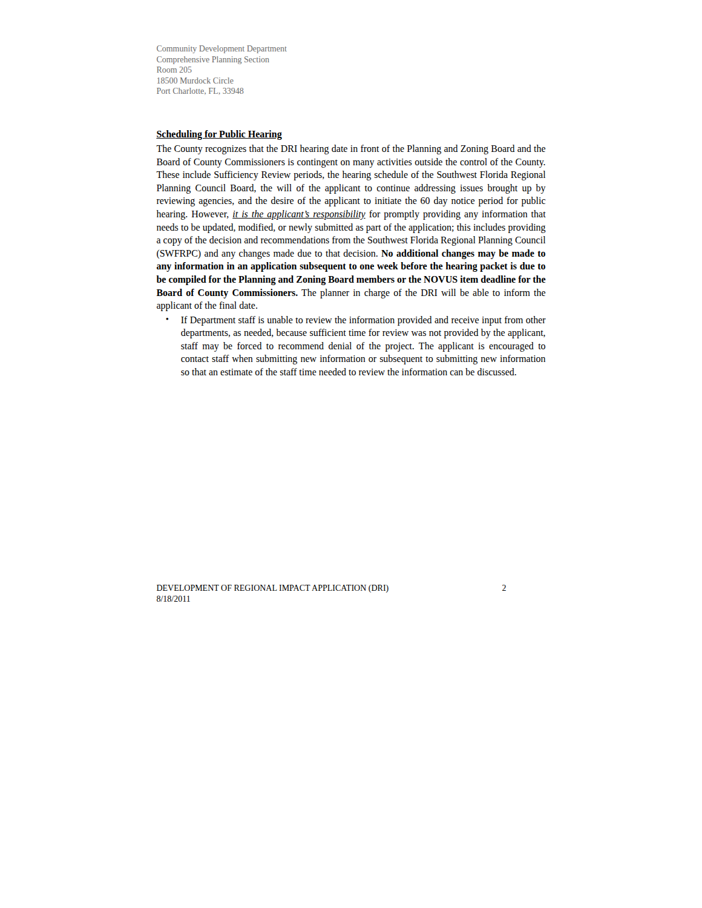Community Development Department
Comprehensive Planning Section
Room 205
18500 Murdock Circle
Port Charlotte, FL, 33948
Scheduling for Public Hearing
The County recognizes that the DRI hearing date in front of the Planning and Zoning Board and the Board of County Commissioners is contingent on many activities outside the control of the County. These include Sufficiency Review periods, the hearing schedule of the Southwest Florida Regional Planning Council Board, the will of the applicant to continue addressing issues brought up by reviewing agencies, and the desire of the applicant to initiate the 60 day notice period for public hearing. However, it is the applicant’s responsibility for promptly providing any information that needs to be updated, modified, or newly submitted as part of the application; this includes providing a copy of the decision and recommendations from the Southwest Florida Regional Planning Council (SWFRPC) and any changes made due to that decision. No additional changes may be made to any information in an application subsequent to one week before the hearing packet is due to be compiled for the Planning and Zoning Board members or the NOVUS item deadline for the Board of County Commissioners. The planner in charge of the DRI will be able to inform the applicant of the final date.
If Department staff is unable to review the information provided and receive input from other departments, as needed, because sufficient time for review was not provided by the applicant, staff may be forced to recommend denial of the project. The applicant is encouraged to contact staff when submitting new information or subsequent to submitting new information so that an estimate of the staff time needed to review the information can be discussed.
DEVELOPMENT OF REGIONAL IMPACT APPLICATION (DRI)
8/18/2011 2